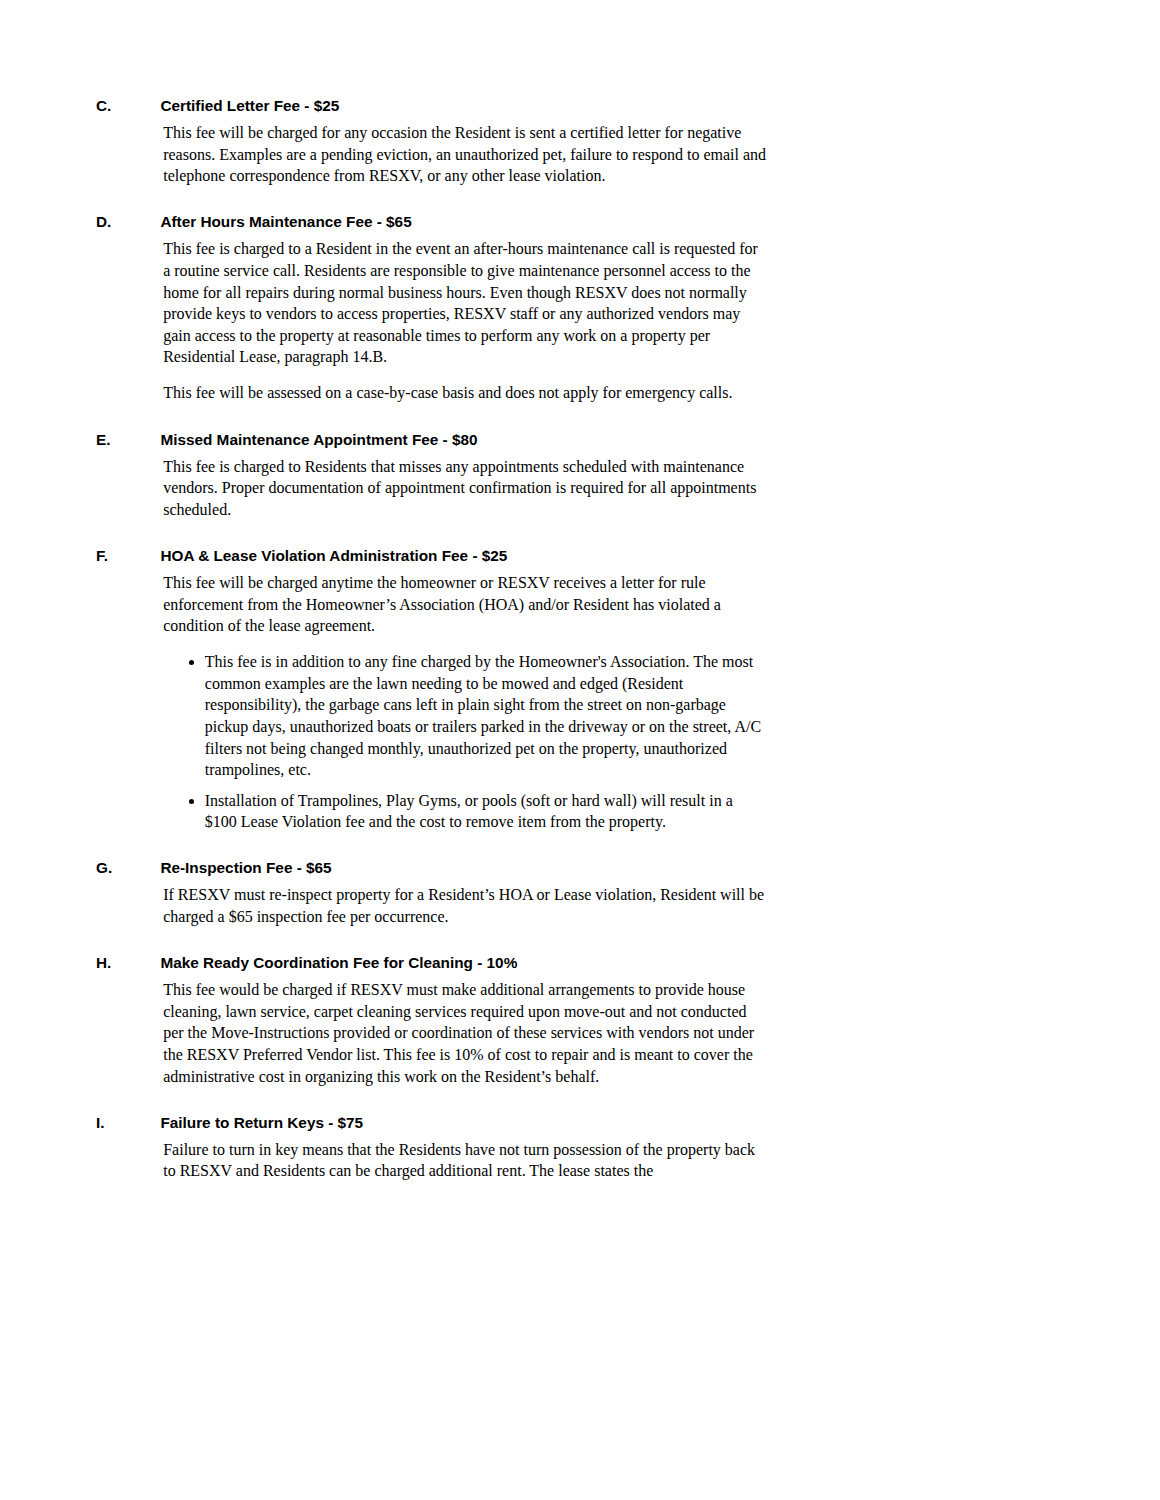C. Certified Letter Fee - $25
This fee will be charged for any occasion the Resident is sent a certified letter for negative reasons. Examples are a pending eviction, an unauthorized pet, failure to respond to email and telephone correspondence from RESXV, or any other lease violation.
D. After Hours Maintenance Fee - $65
This fee is charged to a Resident in the event an after-hours maintenance call is requested for a routine service call. Residents are responsible to give maintenance personnel access to the home for all repairs during normal business hours. Even though RESXV does not normally provide keys to vendors to access properties, RESXV staff or any authorized vendors may gain access to the property at reasonable times to perform any work on a property per Residential Lease, paragraph 14.B.
This fee will be assessed on a case-by-case basis and does not apply for emergency calls.
E. Missed Maintenance Appointment Fee - $80
This fee is charged to Residents that misses any appointments scheduled with maintenance vendors. Proper documentation of appointment confirmation is required for all appointments scheduled.
F. HOA & Lease Violation Administration Fee - $25
This fee will be charged anytime the homeowner or RESXV receives a letter for rule enforcement from the Homeowner’s Association (HOA) and/or Resident has violated a condition of the lease agreement.
This fee is in addition to any fine charged by the Homeowner's Association. The most common examples are the lawn needing to be mowed and edged (Resident responsibility), the garbage cans left in plain sight from the street on non-garbage pickup days, unauthorized boats or trailers parked in the driveway or on the street, A/C filters not being changed monthly, unauthorized pet on the property, unauthorized trampolines, etc.
Installation of Trampolines, Play Gyms, or pools (soft or hard wall) will result in a $100 Lease Violation fee and the cost to remove item from the property.
G. Re-Inspection Fee - $65
If RESXV must re-inspect property for a Resident’s HOA or Lease violation, Resident will be charged a $65 inspection fee per occurrence.
H. Make Ready Coordination Fee for Cleaning - 10%
This fee would be charged if RESXV must make additional arrangements to provide house cleaning, lawn service, carpet cleaning services required upon move-out and not conducted per the Move-Instructions provided or coordination of these services with vendors not under the RESXV Preferred Vendor list. This fee is 10% of cost to repair and is meant to cover the administrative cost in organizing this work on the Resident’s behalf.
I. Failure to Return Keys - $75
Failure to turn in key means that the Residents have not turn possession of the property back to RESXV and Residents can be charged additional rent. The lease states the